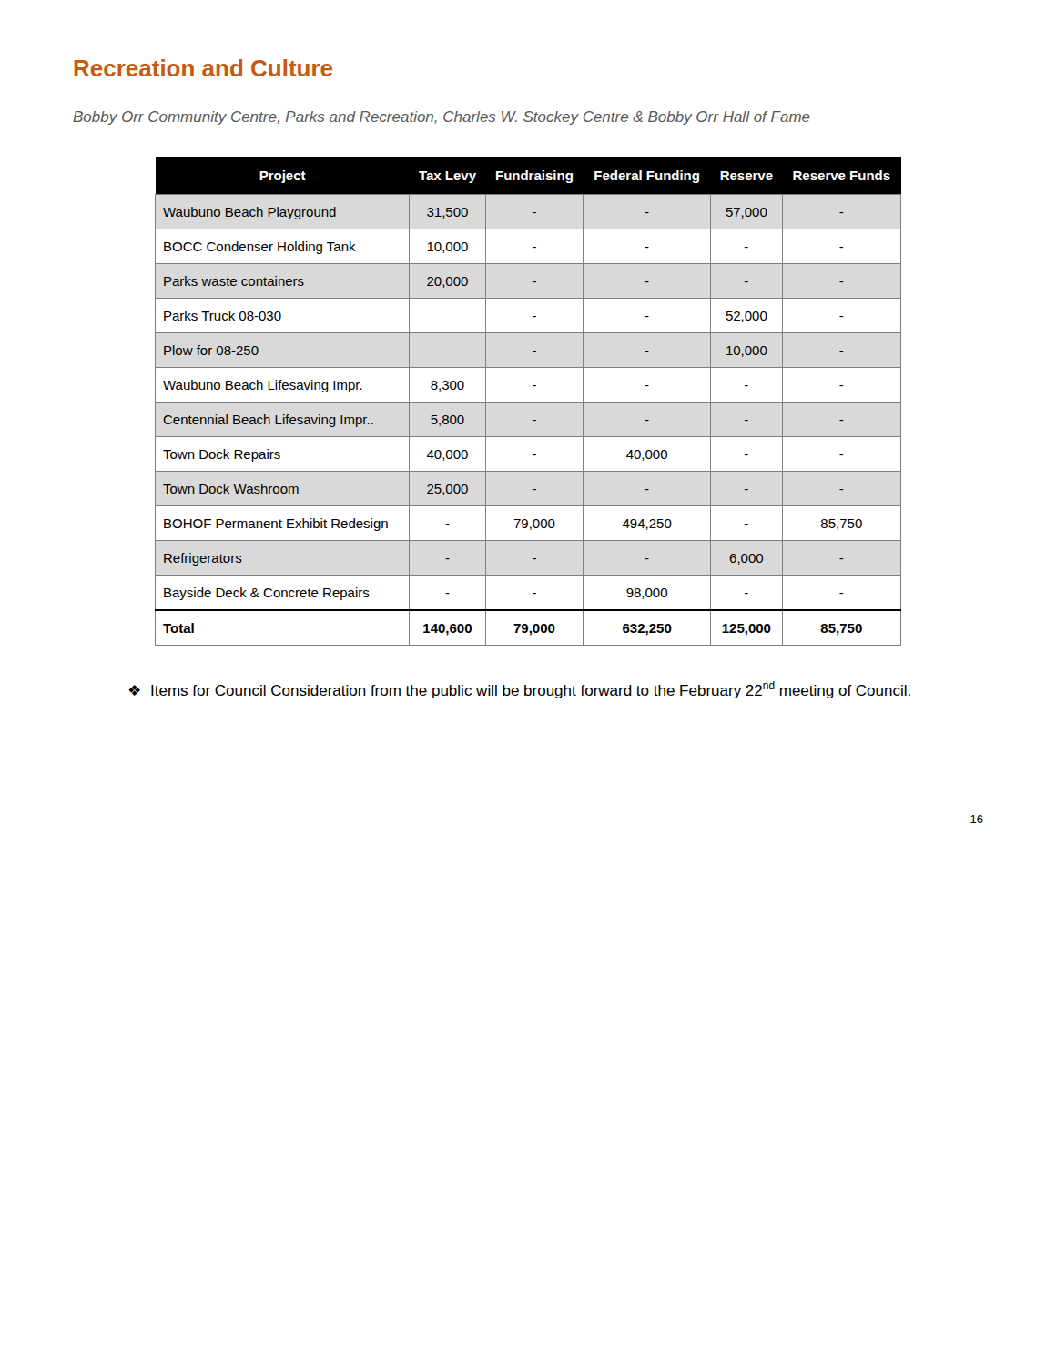Recreation and Culture
Bobby Orr Community Centre, Parks and Recreation, Charles W. Stockey Centre & Bobby Orr Hall of Fame
| Project | Tax Levy | Fundraising | Federal Funding | Reserve | Reserve Funds |
| --- | --- | --- | --- | --- | --- |
| Waubuno Beach Playground | 31,500 | - | - | 57,000 | - |
| BOCC Condenser Holding Tank | 10,000 | - | - | - | - |
| Parks waste containers | 20,000 | - | - | - | - |
| Parks Truck 08-030 | | - | - | 52,000 | - |
| Plow for 08-250 | | - | - | 10,000 | - |
| Waubuno Beach Lifesaving Impr. | 8,300 | - | - | - | - |
| Centennial Beach Lifesaving Impr.. | 5,800 | - | - | - | - |
| Town Dock Repairs | 40,000 | - | 40,000 | - | - |
| Town Dock Washroom | 25,000 | - | - | - | - |
| BOHOF Permanent Exhibit Redesign | - | 79,000 | 494,250 | - | 85,750 |
| Refrigerators | - | - | - | 6,000 | - |
| Bayside Deck & Concrete Repairs | - | - | 98,000 | - | - |
| Total | 140,600 | 79,000 | 632,250 | 125,000 | 85,750 |
❖Items for Council Consideration from the public will be brought forward to the February 22nd meeting of Council.
16